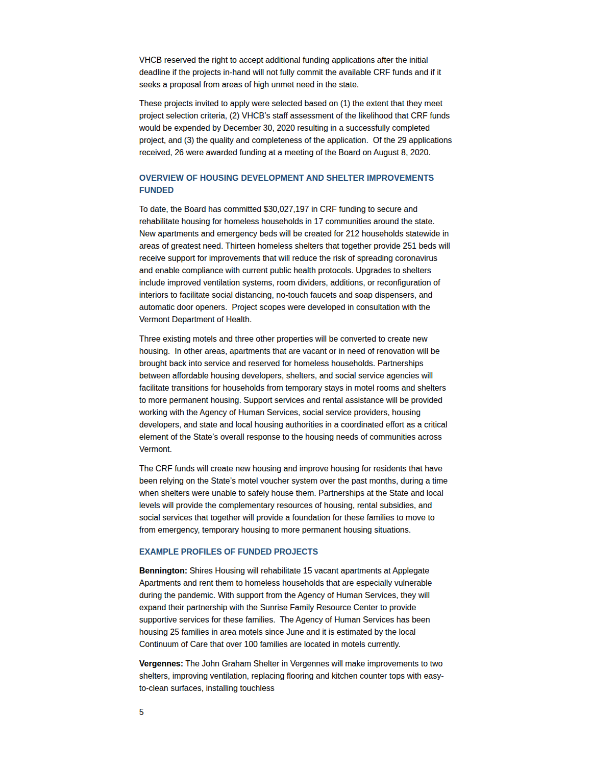VHCB reserved the right to accept additional funding applications after the initial deadline if the projects in-hand will not fully commit the available CRF funds and if it seeks a proposal from areas of high unmet need in the state.
These projects invited to apply were selected based on (1) the extent that they meet project selection criteria, (2) VHCB’s staff assessment of the likelihood that CRF funds would be expended by December 30, 2020 resulting in a successfully completed project, and (3) the quality and completeness of the application. Of the 29 applications received, 26 were awarded funding at a meeting of the Board on August 8, 2020.
OVERVIEW OF HOUSING DEVELOPMENT AND SHELTER IMPROVEMENTS FUNDED
To date, the Board has committed $30,027,197 in CRF funding to secure and rehabilitate housing for homeless households in 17 communities around the state. New apartments and emergency beds will be created for 212 households statewide in areas of greatest need. Thirteen homeless shelters that together provide 251 beds will receive support for improvements that will reduce the risk of spreading coronavirus and enable compliance with current public health protocols. Upgrades to shelters include improved ventilation systems, room dividers, additions, or reconfiguration of interiors to facilitate social distancing, no-touch faucets and soap dispensers, and automatic door openers. Project scopes were developed in consultation with the Vermont Department of Health.
Three existing motels and three other properties will be converted to create new housing. In other areas, apartments that are vacant or in need of renovation will be brought back into service and reserved for homeless households. Partnerships between affordable housing developers, shelters, and social service agencies will facilitate transitions for households from temporary stays in motel rooms and shelters to more permanent housing. Support services and rental assistance will be provided working with the Agency of Human Services, social service providers, housing developers, and state and local housing authorities in a coordinated effort as a critical element of the State’s overall response to the housing needs of communities across Vermont.
The CRF funds will create new housing and improve housing for residents that have been relying on the State’s motel voucher system over the past months, during a time when shelters were unable to safely house them. Partnerships at the State and local levels will provide the complementary resources of housing, rental subsidies, and social services that together will provide a foundation for these families to move to from emergency, temporary housing to more permanent housing situations.
EXAMPLE PROFILES OF FUNDED PROJECTS
Bennington: Shires Housing will rehabilitate 15 vacant apartments at Applegate Apartments and rent them to homeless households that are especially vulnerable during the pandemic. With support from the Agency of Human Services, they will expand their partnership with the Sunrise Family Resource Center to provide supportive services for these families. The Agency of Human Services has been housing 25 families in area motels since June and it is estimated by the local Continuum of Care that over 100 families are located in motels currently.
Vergennes: The John Graham Shelter in Vergennes will make improvements to two shelters, improving ventilation, replacing flooring and kitchen counter tops with easy-to-clean surfaces, installing touchless
5